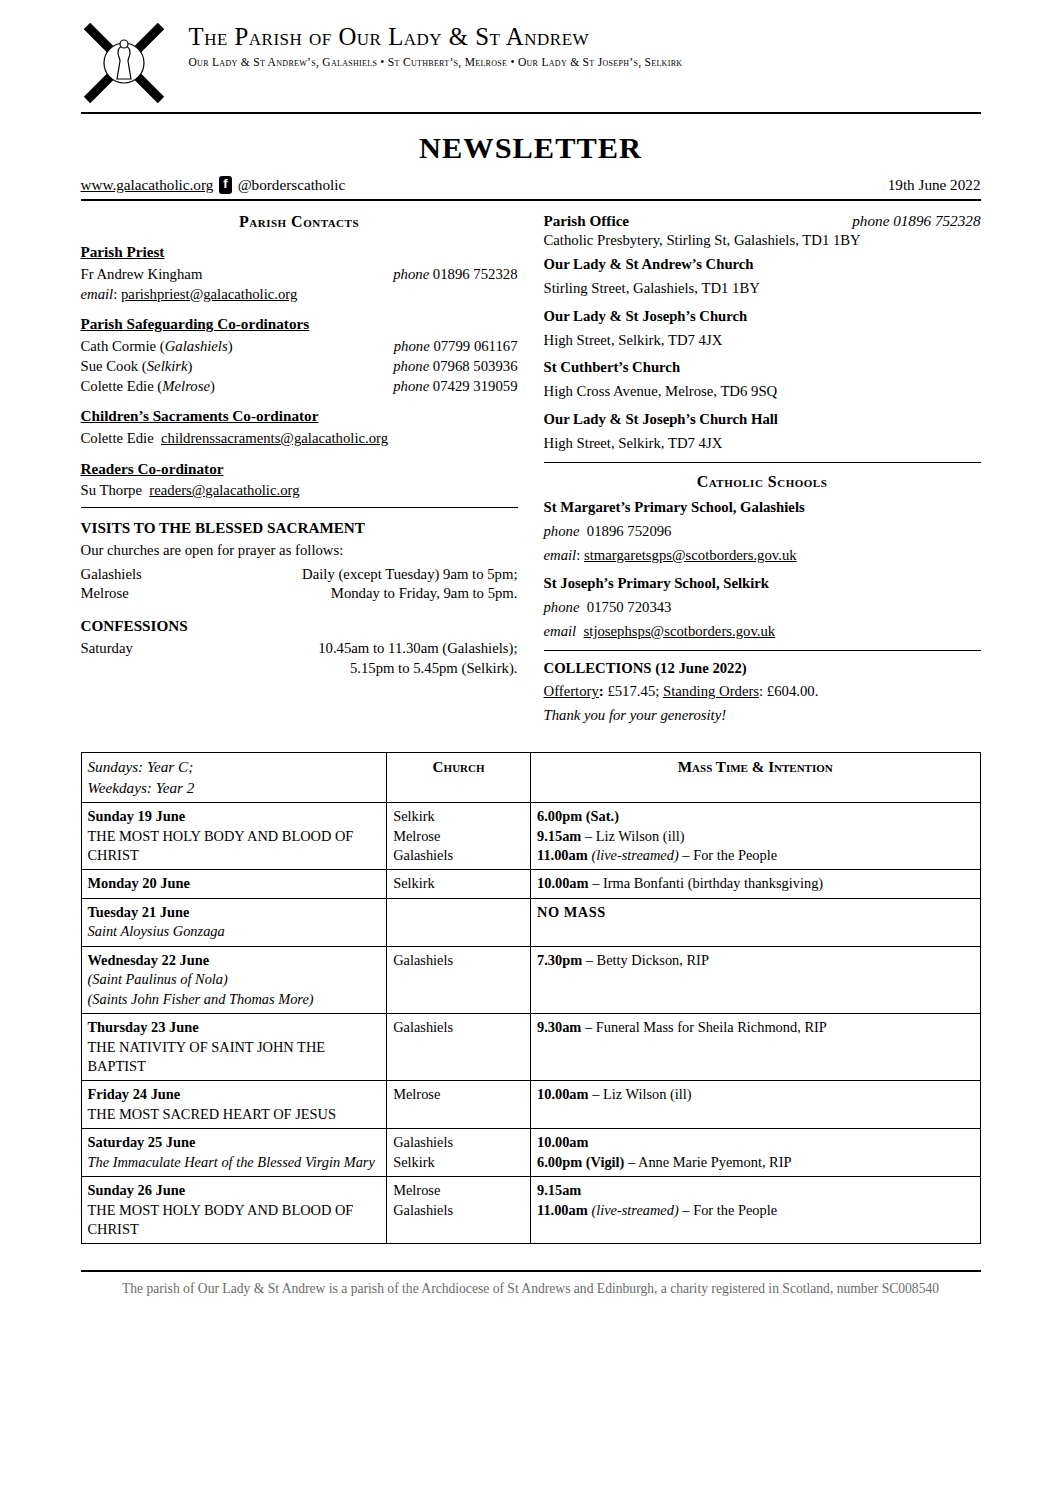The Parish of Our Lady & St Andrew
Our Lady & St Andrew’s, Galashiels • St Cuthbert’s, Melrose • Our Lady & St Joseph’s, Selkirk
NEWSLETTER
www.galacatholic.org f@borderscatholic 19th June 2022
Parish Contacts
Parish Priest
Fr Andrew Kingham phone 01896 752328
email: parishpriest@galacatholic.org
Parish Safeguarding Co-ordinators
Cath Cormie (Galashiels) phone 07799 061167
Sue Cook (Selkirk) phone 07968 503936
Colette Edie (Melrose) phone 07429 319059
Children’s Sacraments Co-ordinator
Colette Edie childrenssacraments@galacatholic.org
Readers Co-ordinator
Su Thorpe readers@galacatholic.org
VISITS TO THE BLESSED SACRAMENT
Our churches are open for prayer as follows:
Galashiels Daily (except Tuesday) 9am to 5pm;
Melrose Monday to Friday, 9am to 5pm.
CONFESSIONS
Saturday 10.45am to 11.30am (Galashiels);
5.15pm to 5.45pm (Selkirk).
Parish Office phone 01896 752328
Catholic Presbytery, Stirling St, Galashiels, TD1 1BY
Our Lady & St Andrew’s Church
Stirling Street, Galashiels, TD1 1BY
Our Lady & St Joseph’s Church
High Street, Selkirk, TD7 4JX
St Cuthbert’s Church
High Cross Avenue, Melrose, TD6 9SQ
Our Lady & St Joseph’s Church Hall
High Street, Selkirk, TD7 4JX
Catholic Schools
St Margaret’s Primary School, Galashiels
phone 01896 752096
email: stmargaretsgps@scotborders.gov.uk
St Joseph’s Primary School, Selkirk
phone 01750 720343
email stjosephsps@scotborders.gov.uk
COLLECTIONS (12 June 2022)
Offertory: £517.45; Standing Orders: £604.00.
Thank you for your generosity!
| Sundays: Year C; Weekdays: Year 2 | Church | Mass Time & Intention |
| --- | --- | --- |
| Sunday 19 June THE MOST HOLY BODY AND BLOOD OF CHRIST | Selkirk Melrose Galashiels | 6.00pm (Sat.) 9.15am – Liz Wilson (ill) 11.00am (live-streamed) – For the People |
| Monday 20 June | Selkirk | 10.00am – Irma Bonfanti (birthday thanksgiving) |
| Tuesday 21 June Saint Aloysius Gonzaga | | NO MASS |
| Wednesday 22 June (Saint Paulinus of Nola) (Saints John Fisher and Thomas More) | Galashiels | 7.30pm – Betty Dickson, RIP |
| Thursday 23 June THE NATIVITY OF SAINT JOHN THE BAPTIST | Galashiels | 9.30am – Funeral Mass for Sheila Richmond, RIP |
| Friday 24 June THE MOST SACRED HEART OF JESUS | Melrose | 10.00am – Liz Wilson (ill) |
| Saturday 25 June The Immaculate Heart of the Blessed Virgin Mary | Galashiels Selkirk | 10.00am 6.00pm (Vigil) – Anne Marie Pyemont, RIP |
| Sunday 26 June THE MOST HOLY BODY AND BLOOD OF CHRIST | Melrose Galashiels | 9.15am 11.00am (live-streamed) – For the People |
The parish of Our Lady & St Andrew is a parish of the Archdiocese of St Andrews and Edinburgh, a charity registered in Scotland, number SC008540